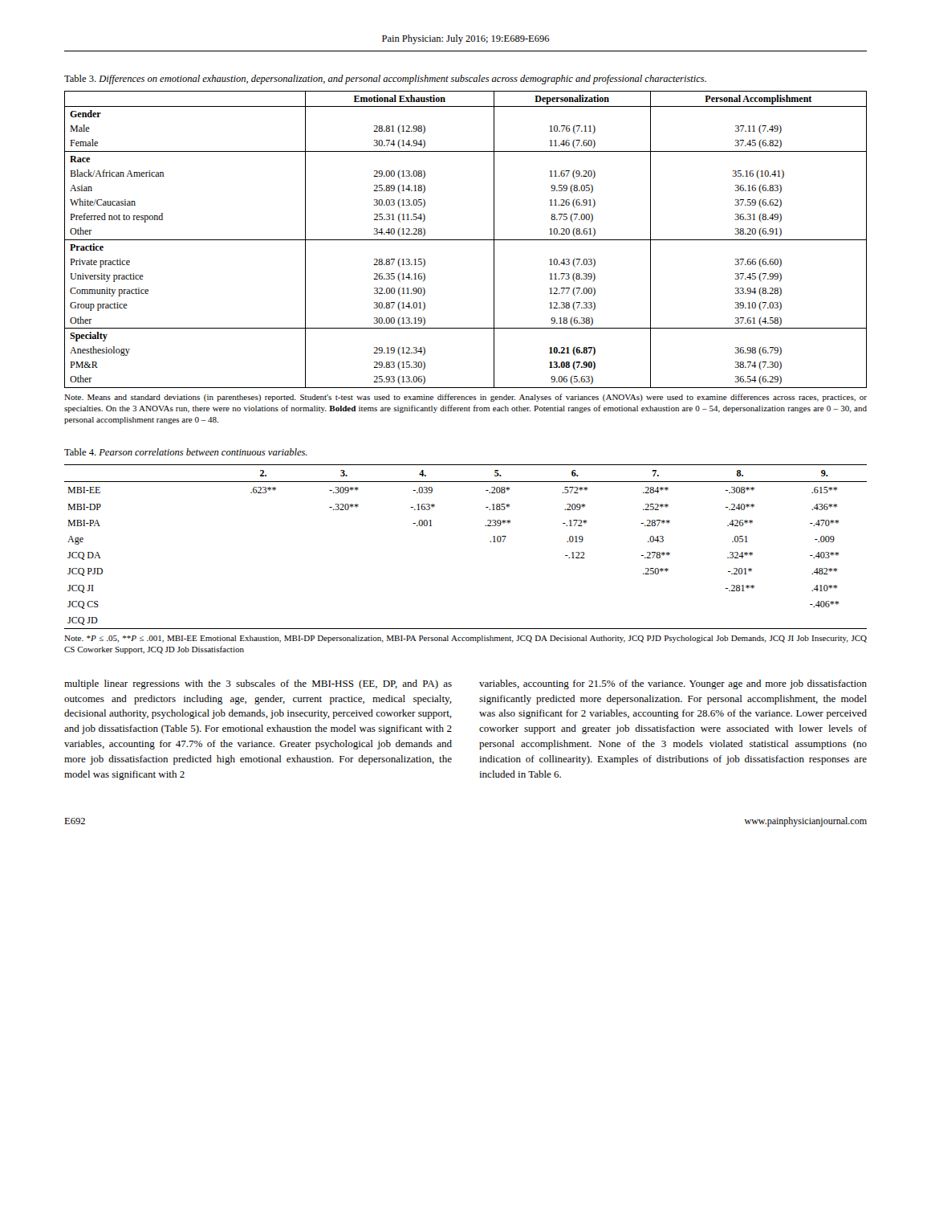Pain Physician: July 2016; 19:E689-E696
Table 3. Differences on emotional exhaustion, depersonalization, and personal accomplishment subscales across demographic and professional characteristics.
| | Emotional Exhaustion | Depersonalization | Personal Accomplishment |
| --- | --- | --- | --- |
| Gender | | | |
| Male | 28.81 (12.98) | 10.76 (7.11) | 37.11 (7.49) |
| Female | 30.74 (14.94) | 11.46 (7.60) | 37.45 (6.82) |
| Race | | | |
| Black/African American | 29.00 (13.08) | 11.67 (9.20) | 35.16 (10.41) |
| Asian | 25.89 (14.18) | 9.59 (8.05) | 36.16 (6.83) |
| White/Caucasian | 30.03 (13.05) | 11.26 (6.91) | 37.59 (6.62) |
| Preferred not to respond | 25.31 (11.54) | 8.75 (7.00) | 36.31 (8.49) |
| Other | 34.40 (12.28) | 10.20 (8.61) | 38.20 (6.91) |
| Practice | | | |
| Private practice | 28.87 (13.15) | 10.43 (7.03) | 37.66 (6.60) |
| University practice | 26.35 (14.16) | 11.73 (8.39) | 37.45 (7.99) |
| Community practice | 32.00 (11.90) | 12.77 (7.00) | 33.94 (8.28) |
| Group practice | 30.87 (14.01) | 12.38 (7.33) | 39.10 (7.03) |
| Other | 30.00 (13.19) | 9.18 (6.38) | 37.61 (4.58) |
| Specialty | | | |
| Anesthesiology | 29.19 (12.34) | 10.21 (6.87) | 36.98 (6.79) |
| PM&R | 29.83 (15.30) | 13.08 (7.90) | 38.74 (7.30) |
| Other | 25.93 (13.06) | 9.06 (5.63) | 36.54 (6.29) |
Note. Means and standard deviations (in parentheses) reported. Student's t-test was used to examine differences in gender. Analyses of variances (ANOVAs) were used to examine differences across races, practices, or specialties. On the 3 ANOVAs run, there were no violations of normality. Bolded items are significantly different from each other. Potential ranges of emotional exhaustion are 0 – 54, depersonalization ranges are 0 – 30, and personal accomplishment ranges are 0 – 48.
Table 4. Pearson correlations between continuous variables.
| | 2. | 3. | 4. | 5. | 6. | 7. | 8. | 9. |
| --- | --- | --- | --- | --- | --- | --- | --- | --- |
| MBI-EE | .623** | -.309** | -.039 | -.208* | .572** | .284** | -.308** | .615** |
| MBI-DP | | -.320** | -.163* | -.185* | .209* | .252** | -.240** | .436** |
| MBI-PA | | | -.001 | .239** | -.172* | -.287** | .426** | -.470** |
| Age | | | | .107 | .019 | .043 | .051 | -.009 |
| JCQ DA | | | | | -.122 | -.278** | .324** | -.403** |
| JCQ PJD | | | | | | .250** | -.201* | .482** |
| JCQ JI | | | | | | | -.281** | .410** |
| JCQ CS | | | | | | | | -.406** |
| JCQ JD | | | | | | | | |
Note. *P ≤ .05, **P ≤ .001, MBI-EE Emotional Exhaustion, MBI-DP Depersonalization, MBI-PA Personal Accomplishment, JCQ DA Decisional Authority, JCQ PJD Psychological Job Demands, JCQ JI Job Insecurity, JCQ CS Coworker Support, JCQ JD Job Dissatisfaction
multiple linear regressions with the 3 subscales of the MBI-HSS (EE, DP, and PA) as outcomes and predictors including age, gender, current practice, medical specialty, decisional authority, psychological job demands, job insecurity, perceived coworker support, and job dissatisfaction (Table 5). For emotional exhaustion the model was significant with 2 variables, accounting for 47.7% of the variance. Greater psychological job demands and more job dissatisfaction predicted high emotional exhaustion. For depersonalization, the model was significant with 2
variables, accounting for 21.5% of the variance. Younger age and more job dissatisfaction significantly predicted more depersonalization. For personal accomplishment, the model was also significant for 2 variables, accounting for 28.6% of the variance. Lower perceived coworker support and greater job dissatisfaction were associated with lower levels of personal accomplishment. None of the 3 models violated statistical assumptions (no indication of collinearity). Examples of distributions of job dissatisfaction responses are included in Table 6.
E692
www.painphysicianjournal.com